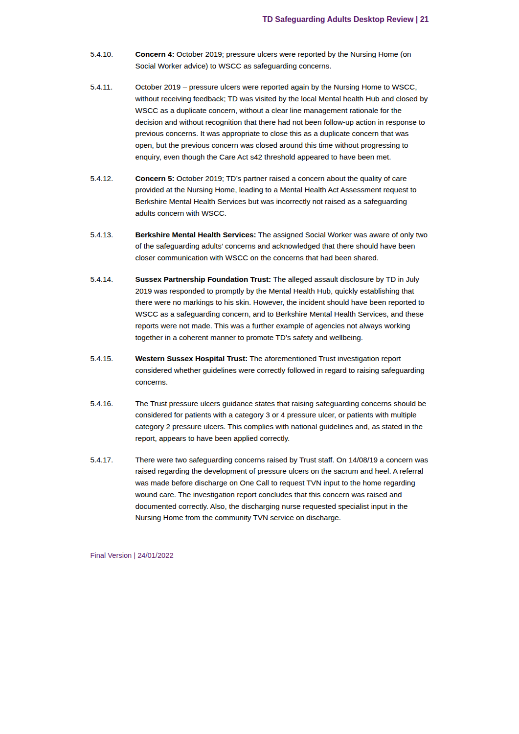TD Safeguarding Adults Desktop Review | 21
5.4.10.
Concern 4: October 2019; pressure ulcers were reported by the Nursing Home (on Social Worker advice) to WSCC as safeguarding concerns.
5.4.11.
October 2019 – pressure ulcers were reported again by the Nursing Home to WSCC, without receiving feedback; TD was visited by the local Mental health Hub and closed by WSCC as a duplicate concern, without a clear line management rationale for the decision and without recognition that there had not been follow-up action in response to previous concerns. It was appropriate to close this as a duplicate concern that was open, but the previous concern was closed around this time without progressing to enquiry, even though the Care Act s42 threshold appeared to have been met.
5.4.12.
Concern 5: October 2019; TD’s partner raised a concern about the quality of care provided at the Nursing Home, leading to a Mental Health Act Assessment request to Berkshire Mental Health Services but was incorrectly not raised as a safeguarding adults concern with WSCC.
5.4.13.
Berkshire Mental Health Services: The assigned Social Worker was aware of only two of the safeguarding adults’ concerns and acknowledged that there should have been closer communication with WSCC on the concerns that had been shared.
5.4.14.
Sussex Partnership Foundation Trust: The alleged assault disclosure by TD in July 2019 was responded to promptly by the Mental Health Hub, quickly establishing that there were no markings to his skin. However, the incident should have been reported to WSCC as a safeguarding concern, and to Berkshire Mental Health Services, and these reports were not made. This was a further example of agencies not always working together in a coherent manner to promote TD’s safety and wellbeing.
5.4.15.
Western Sussex Hospital Trust: The aforementioned Trust investigation report considered whether guidelines were correctly followed in regard to raising safeguarding concerns.
5.4.16.
The Trust pressure ulcers guidance states that raising safeguarding concerns should be considered for patients with a category 3 or 4 pressure ulcer, or patients with multiple category 2 pressure ulcers. This complies with national guidelines and, as stated in the report, appears to have been applied correctly.
5.4.17.
There were two safeguarding concerns raised by Trust staff. On 14/08/19 a concern was raised regarding the development of pressure ulcers on the sacrum and heel. A referral was made before discharge on One Call to request TVN input to the home regarding wound care. The investigation report concludes that this concern was raised and documented correctly. Also, the discharging nurse requested specialist input in the Nursing Home from the community TVN service on discharge.
Final Version | 24/01/2022